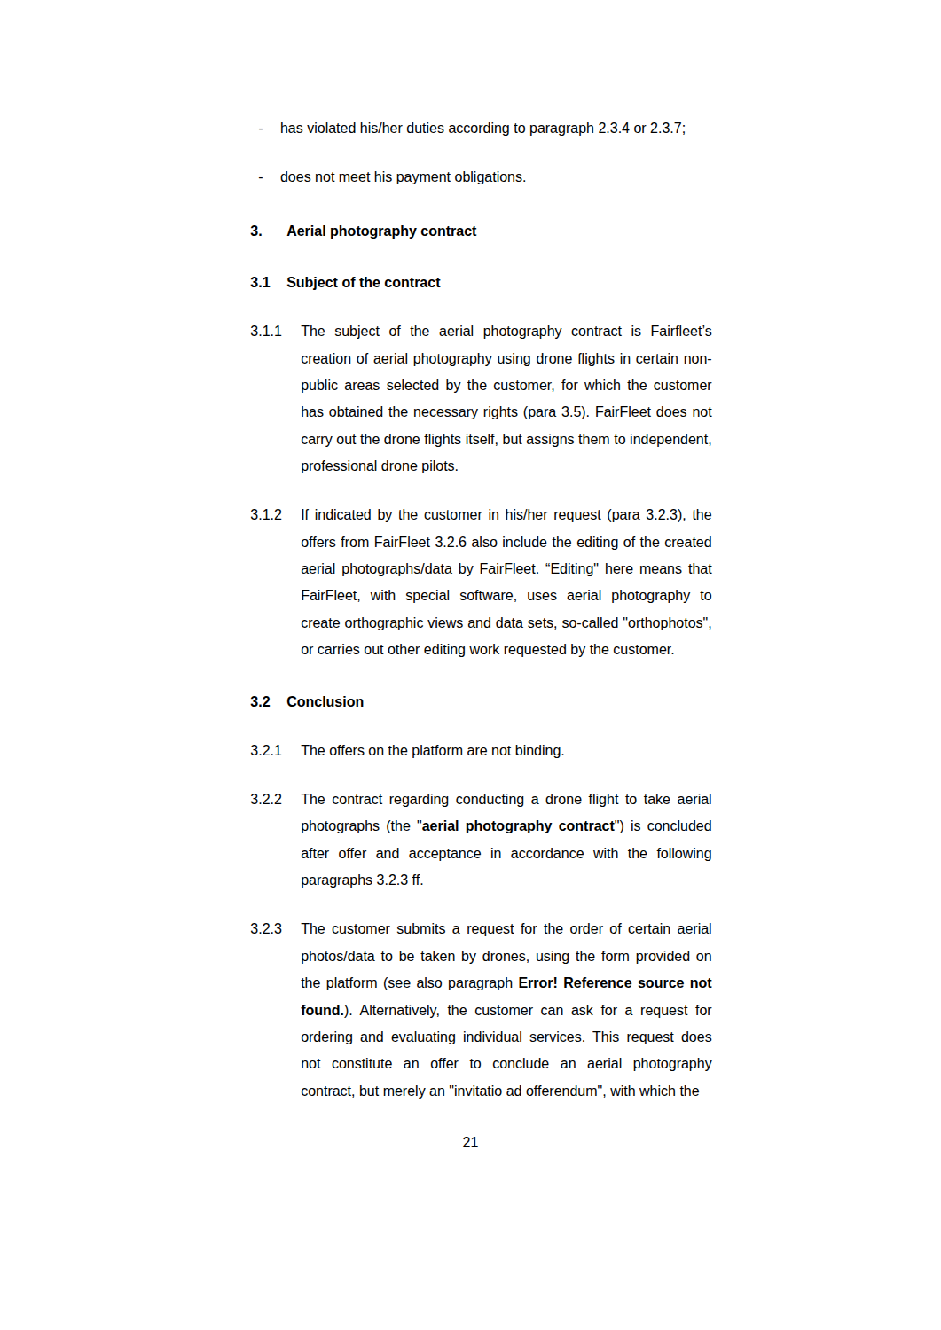has violated his/her duties according to paragraph 2.3.4 or 2.3.7;
does not meet his payment obligations.
3. Aerial photography contract
3.1 Subject of the contract
3.1.1 The subject of the aerial photography contract is Fairfleet’s creation of aerial photography using drone flights in certain non-public areas selected by the customer, for which the customer has obtained the necessary rights (para 3.5). FairFleet does not carry out the drone flights itself, but assigns them to independent, professional drone pilots.
3.1.2 If indicated by the customer in his/her request (para 3.2.3), the offers from FairFleet 3.2.6 also include the editing of the created aerial photographs/data by FairFleet. “Editing" here means that FairFleet, with special software, uses aerial photography to create orthographic views and data sets, so-called "orthophotos", or carries out other editing work requested by the customer.
3.2 Conclusion
3.2.1 The offers on the platform are not binding.
3.2.2 The contract regarding conducting a drone flight to take aerial photographs (the "aerial photography contract") is concluded after offer and acceptance in accordance with the following paragraphs 3.2.3 ff.
3.2.3 The customer submits a request for the order of certain aerial photos/data to be taken by drones, using the form provided on the platform (see also paragraph Error! Reference source not found.). Alternatively, the customer can ask for a request for ordering and evaluating individual services. This request does not constitute an offer to conclude an aerial photography contract, but merely an "invitatio ad offerendum", with which the
21